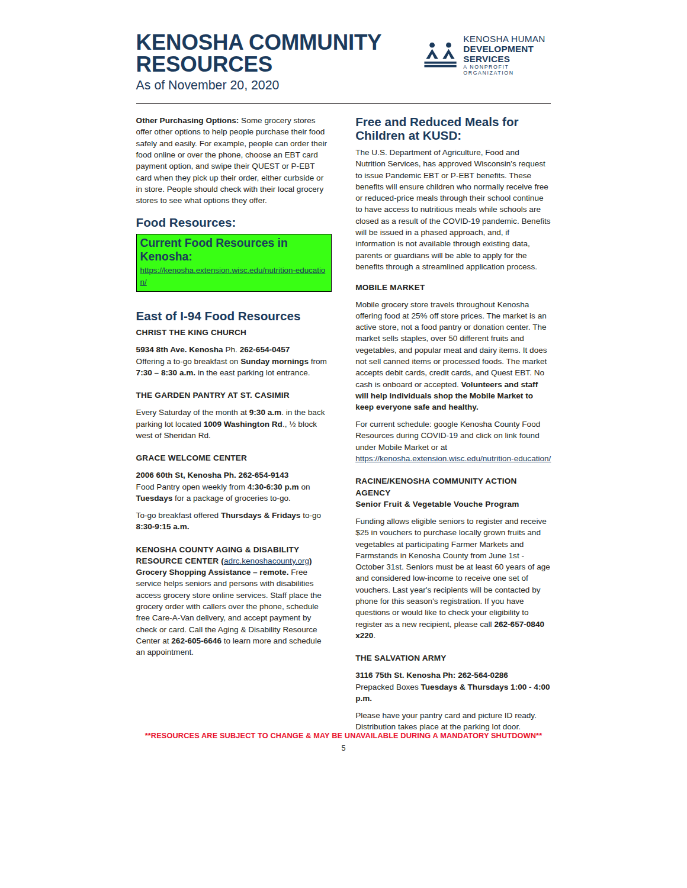KENOSHA COMMUNITY RESOURCES
As of November 20, 2020
KENOSHA HUMAN
DEVELOPMENT SERVICES
A NONPROFIT ORGANIZATION
Other Purchasing Options: Some grocery stores offer other options to help people purchase their food safely and easily. For example, people can order their food online or over the phone, choose an EBT card payment option, and swipe their QUEST or P-EBT card when they pick up their order, either curbside or in store. People should check with their local grocery stores to see what options they offer.
Food Resources:
Current Food Resources in Kenosha:
https://kenosha.extension.wisc.edu/nutrition-education/
East of I-94 Food Resources
Christ the King Church
5934 8th Ave. Kenosha Ph. 262-654-0457
Offering a to-go breakfast on Sunday mornings from 7:30 – 8:30 a.m. in the east parking lot entrance.
The Garden Pantry at St. Casimir
Every Saturday of the month at 9:30 a.m. in the back parking lot located 1009 Washington Rd., ½ block west of Sheridan Rd.
Grace Welcome Center
2006 60th St, Kenosha Ph. 262-654-9143
Food Pantry open weekly from 4:30-6:30 p.m on Tuesdays for a package of groceries to-go.
To-go breakfast offered Thursdays & Fridays to-go 8:30-9:15 a.m.
Kenosha County Aging & Disability Resource Center (adrc.kenoshacounty.org) Grocery Shopping Assistance – remote. Free service helps seniors and persons with disabilities access grocery store online services. Staff place the grocery order with callers over the phone, schedule free Care-A-Van delivery, and accept payment by check or card. Call the Aging & Disability Resource Center at 262-605-6646 to learn more and schedule an appointment.
Free and Reduced Meals for Children at KUSD:
The U.S. Department of Agriculture, Food and Nutrition Services, has approved Wisconsin's request to issue Pandemic EBT or P-EBT benefits. These benefits will ensure children who normally receive free or reduced-price meals through their school continue to have access to nutritious meals while schools are closed as a result of the COVID-19 pandemic. Benefits will be issued in a phased approach, and, if information is not available through existing data, parents or guardians will be able to apply for the benefits through a streamlined application process.
Mobile Market
Mobile grocery store travels throughout Kenosha offering food at 25% off store prices. The market is an active store, not a food pantry or donation center. The market sells staples, over 50 different fruits and vegetables, and popular meat and dairy items. It does not sell canned items or processed foods. The market accepts debit cards, credit cards, and Quest EBT. No cash is onboard or accepted. Volunteers and staff will help individuals shop the Mobile Market to keep everyone safe and healthy.
For current schedule: google Kenosha County Food Resources during COVID-19 and click on link found under Mobile Market or at https://kenosha.extension.wisc.edu/nutrition-education/
Racine/Kenosha Community Action Agency
Senior Fruit & Vegetable Vouche Program
Funding allows eligible seniors to register and receive $25 in vouchers to purchase locally grown fruits and vegetables at participating Farmer Markets and Farmstands in Kenosha County from June 1st - October 31st. Seniors must be at least 60 years of age and considered low-income to receive one set of vouchers. Last year's recipients will be contacted by phone for this season's registration. If you have questions or would like to check your eligibility to register as a new recipient, please call 262-657-0840 x220.
The Salvation Army
3116 75th St. Kenosha Ph: 262-564-0286
Prepacked Boxes Tuesdays & Thursdays 1:00 - 4:00 p.m.
Please have your pantry card and picture ID ready. Distribution takes place at the parking lot door.
**RESOURCES ARE SUBJECT TO CHANGE & MAY BE UNAVAILABLE DURING A MANDATORY SHUTDOWN**
5